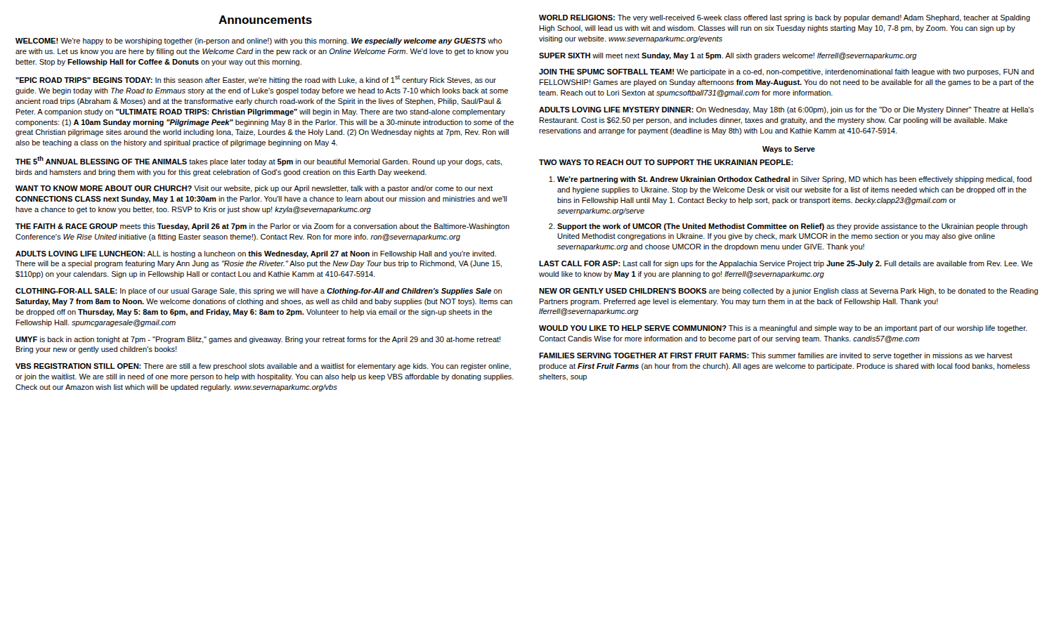Announcements
WELCOME! We're happy to be worshiping together (in-person and online!) with you this morning. We especially welcome any GUESTS who are with us. Let us know you are here by filling out the Welcome Card in the pew rack or an Online Welcome Form. We'd love to get to know you better. Stop by Fellowship Hall for Coffee & Donuts on your way out this morning.
"EPIC ROAD TRIPS" BEGINS TODAY: In this season after Easter, we're hitting the road with Luke, a kind of 1st century Rick Steves, as our guide. We begin today with The Road to Emmaus story at the end of Luke's gospel today before we head to Acts 7-10 which looks back at some ancient road trips (Abraham & Moses) and at the transformative early church road-work of the Spirit in the lives of Stephen, Philip, Saul/Paul & Peter. A companion study on "ULTIMATE ROAD TRIPS: Christian Pilgrimmage" will begin in May. There are two stand-alone complementary components: (1) A 10am Sunday morning "Pilgrimage Peek" beginning May 8 in the Parlor. This will be a 30-minute introduction to some of the great Christian pilgrimage sites around the world including Iona, Taize, Lourdes & the Holy Land. (2) On Wednesday nights at 7pm, Rev. Ron will also be teaching a class on the history and spiritual practice of pilgrimage beginning on May 4.
THE 5th ANNUAL BLESSING OF THE ANIMALS takes place later today at 5pm in our beautiful Memorial Garden. Round up your dogs, cats, birds and hamsters and bring them with you for this great celebration of God's good creation on this Earth Day weekend.
WANT TO KNOW MORE ABOUT OUR CHURCH? Visit our website, pick up our April newsletter, talk with a pastor and/or come to our next CONNECTIONS CLASS next Sunday, May 1 at 10:30am in the Parlor. You'll have a chance to learn about our mission and ministries and we'll have a chance to get to know you better, too. RSVP to Kris or just show up! kzyla@severnaparkumc.org
THE FAITH & RACE GROUP meets this Tuesday, April 26 at 7pm in the Parlor or via Zoom for a conversation about the Baltimore-Washington Conference's We Rise United initiative (a fitting Easter season theme!). Contact Rev. Ron for more info. ron@severnaparkumc.org
ADULTS LOVING LIFE LUNCHEON: ALL is hosting a luncheon on this Wednesday, April 27 at Noon in Fellowship Hall and you're invited. There will be a special program featuring Mary Ann Jung as "Rosie the Riveter." Also put the New Day Tour bus trip to Richmond, VA (June 15, $110pp) on your calendars. Sign up in Fellowship Hall or contact Lou and Kathie Kamm at 410-647-5914.
CLOTHING-FOR-ALL SALE: In place of our usual Garage Sale, this spring we will have a Clothing-for-All and Children's Supplies Sale on Saturday, May 7 from 8am to Noon. We welcome donations of clothing and shoes, as well as child and baby supplies (but NOT toys). Items can be dropped off on Thursday, May 5: 8am to 6pm, and Friday, May 6: 8am to 2pm. Volunteer to help via email or the sign-up sheets in the Fellowship Hall. spumcgaragesale@gmail.com
UMYF is back in action tonight at 7pm - "Program Blitz," games and giveaway. Bring your retreat forms for the April 29 and 30 at-home retreat! Bring your new or gently used children's books!
VBS REGISTRATION STILL OPEN: There are still a few preschool slots available and a waitlist for elementary age kids. You can register online, or join the waitlist. We are still in need of one more person to help with hospitality. You can also help us keep VBS affordable by donating supplies. Check out our Amazon wish list which will be updated regularly. www.severnaparkumc.org/vbs
WORLD RELIGIONS: The very well-received 6-week class offered last spring is back by popular demand! Adam Shephard, teacher at Spalding High School, will lead us with wit and wisdom. Classes will run on six Tuesday nights starting May 10, 7-8 pm, by Zoom. You can sign up by visiting our website. www.severnaparkumc.org/events
SUPER SIXTH will meet next Sunday, May 1 at 5pm. All sixth graders welcome! lferrell@severnaparkumc.org
JOIN THE SPUMC SOFTBALL TEAM! We participate in a co-ed, non-competitive, interdenominational faith league with two purposes, FUN and FELLOWSHIP! Games are played on Sunday afternoons from May-August. You do not need to be available for all the games to be a part of the team. Reach out to Lori Sexton at spumcsoftball731@gmail.com for more information.
ADULTS LOVING LIFE MYSTERY DINNER: On Wednesday, May 18th (at 6:00pm), join us for the "Do or Die Mystery Dinner" Theatre at Hella's Restaurant. Cost is $62.50 per person, and includes dinner, taxes and gratuity, and the mystery show. Car pooling will be available. Make reservations and arrange for payment (deadline is May 8th) with Lou and Kathie Kamm at 410-647-5914.
Ways to Serve
TWO WAYS TO REACH OUT TO SUPPORT THE UKRAINIAN PEOPLE:
We're partnering with St. Andrew Ukrainian Orthodox Cathedral in Silver Spring, MD which has been effectively shipping medical, food and hygiene supplies to Ukraine. Stop by the Welcome Desk or visit our website for a list of items needed which can be dropped off in the bins in Fellowship Hall until May 1. Contact Becky to help sort, pack or transport items. becky.clapp23@gmail.com or severnparkumc.org/serve
Support the work of UMCOR (The United Methodist Committee on Relief) as they provide assistance to the Ukrainian people through United Methodist congregations in Ukraine. If you give by check, mark UMCOR in the memo section or you may also give online severnaparkumc.org and choose UMCOR in the dropdown menu under GIVE. Thank you!
LAST CALL FOR ASP: Last call for sign ups for the Appalachia Service Project trip June 25-July 2. Full details are available from Rev. Lee. We would like to know by May 1 if you are planning to go! lferrell@severnaparkumc.org
NEW OR GENTLY USED CHILDREN'S BOOKS are being collected by a junior English class at Severna Park High, to be donated to the Reading Partners program. Preferred age level is elementary. You may turn them in at the back of Fellowship Hall. Thank you! lferrell@severnaparkumc.org
WOULD YOU LIKE TO HELP SERVE COMMUNION? This is a meaningful and simple way to be an important part of our worship life together. Contact Candis Wise for more information and to become part of our serving team. Thanks. candis57@me.com
FAMILIES SERVING TOGETHER AT FIRST FRUIT FARMS: This summer families are invited to serve together in missions as we harvest produce at First Fruit Farms (an hour from the church). All ages are welcome to participate. Produce is shared with local food banks, homeless shelters, soup